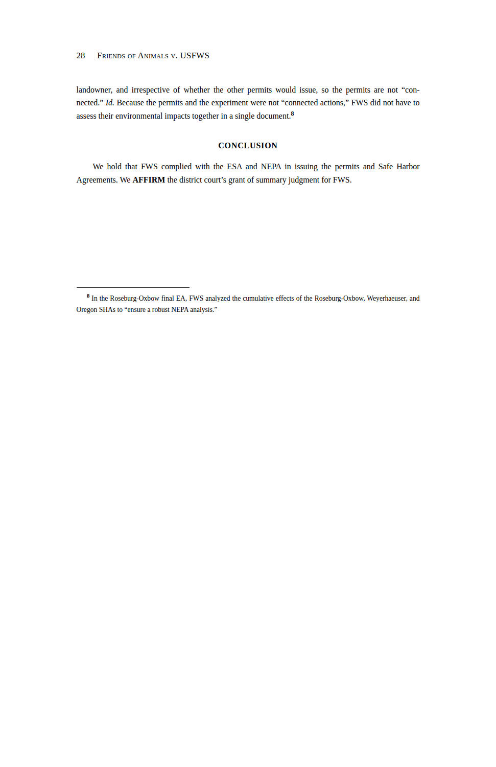28 Friends of Animals v. USFWS
landowner, and irrespective of whether the other permits would issue, so the permits are not “connected.” Id. Because the permits and the experiment were not “connected actions,” FWS did not have to assess their environmental impacts together in a single document.8
Conclusion
We hold that FWS complied with the ESA and NEPA in issuing the permits and Safe Harbor Agreements. We AFFIRM the district court’s grant of summary judgment for FWS.
8 In the Roseburg-Oxbow final EA, FWS analyzed the cumulative effects of the Roseburg-Oxbow, Weyerhaeuser, and Oregon SHAs to “ensure a robust NEPA analysis.”